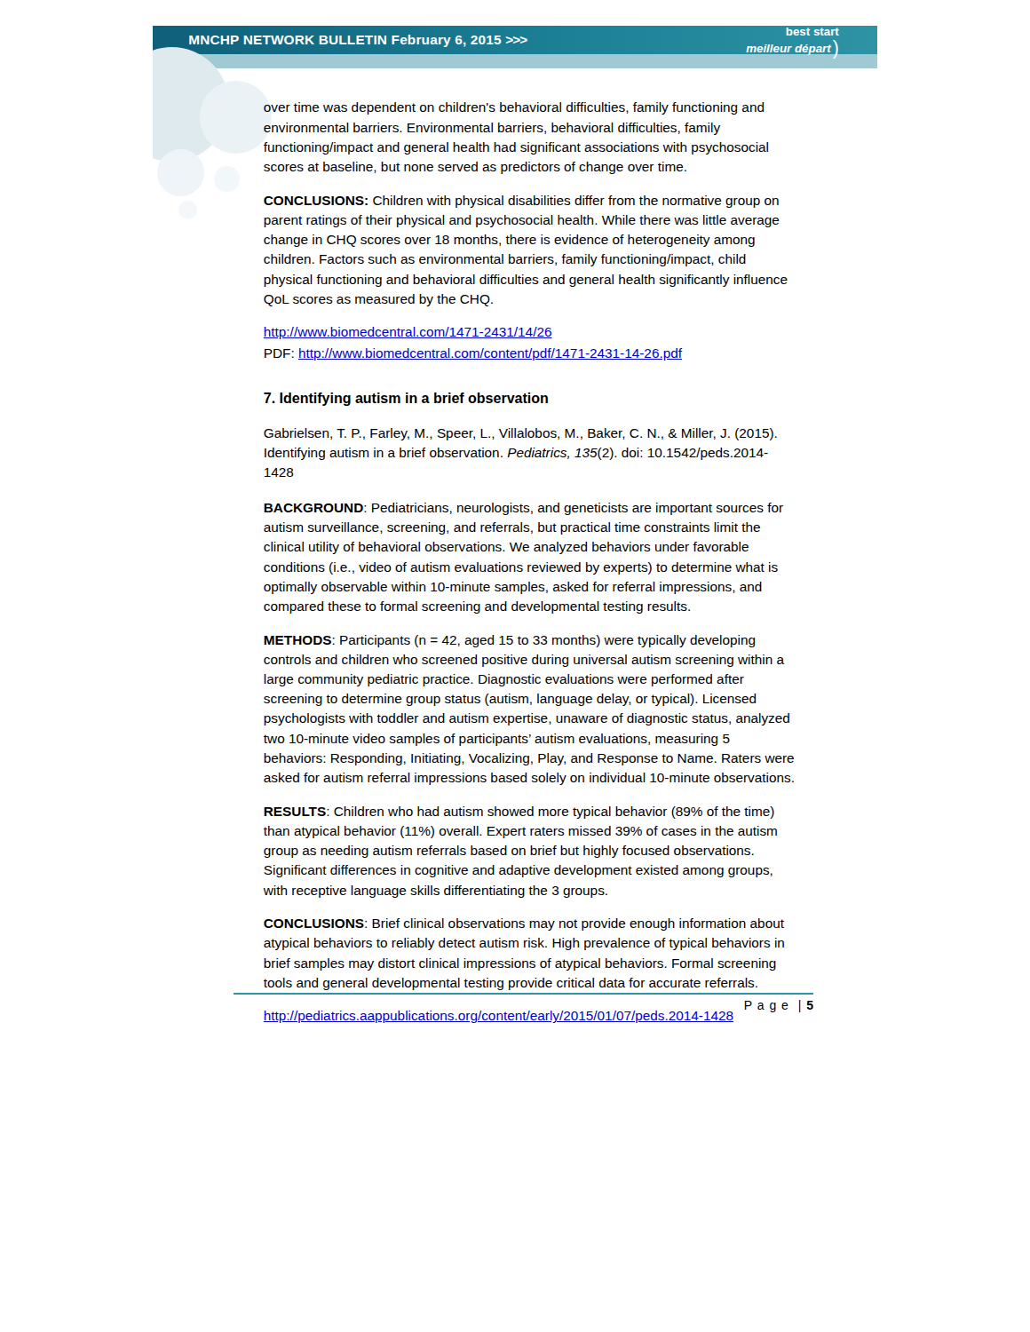MNCHP NETWORK BULLETIN February 6, 2015 >>>
best start
meilleur départ)
over time was dependent on children's behavioral difficulties, family functioning and environmental barriers. Environmental barriers, behavioral difficulties, family functioning/impact and general health had significant associations with psychosocial scores at baseline, but none served as predictors of change over time.
CONCLUSIONS: Children with physical disabilities differ from the normative group on parent ratings of their physical and psychosocial health. While there was little average change in CHQ scores over 18 months, there is evidence of heterogeneity among children. Factors such as environmental barriers, family functioning/impact, child physical functioning and behavioral difficulties and general health significantly influence QoL scores as measured by the CHQ.
http://www.biomedcentral.com/1471-2431/14/26
PDF: http://www.biomedcentral.com/content/pdf/1471-2431-14-26.pdf
7. Identifying autism in a brief observation
Gabrielsen, T. P., Farley, M., Speer, L., Villalobos, M., Baker, C. N., & Miller, J. (2015). Identifying autism in a brief observation. Pediatrics, 135(2). doi: 10.1542/peds.2014-1428
BACKGROUND: Pediatricians, neurologists, and geneticists are important sources for autism surveillance, screening, and referrals, but practical time constraints limit the clinical utility of behavioral observations. We analyzed behaviors under favorable conditions (i.e., video of autism evaluations reviewed by experts) to determine what is optimally observable within 10-minute samples, asked for referral impressions, and compared these to formal screening and developmental testing results.
METHODS: Participants (n = 42, aged 15 to 33 months) were typically developing controls and children who screened positive during universal autism screening within a large community pediatric practice. Diagnostic evaluations were performed after screening to determine group status (autism, language delay, or typical). Licensed psychologists with toddler and autism expertise, unaware of diagnostic status, analyzed two 10-minute video samples of participants’ autism evaluations, measuring 5 behaviors: Responding, Initiating, Vocalizing, Play, and Response to Name. Raters were asked for autism referral impressions based solely on individual 10-minute observations.
RESULTS: Children who had autism showed more typical behavior (89% of the time) than atypical behavior (11%) overall. Expert raters missed 39% of cases in the autism group as needing autism referrals based on brief but highly focused observations. Significant differences in cognitive and adaptive development existed among groups, with receptive language skills differentiating the 3 groups.
CONCLUSIONS: Brief clinical observations may not provide enough information about atypical behaviors to reliably detect autism risk. High prevalence of typical behaviors in brief samples may distort clinical impressions of atypical behaviors. Formal screening tools and general developmental testing provide critical data for accurate referrals.
http://pediatrics.aappublications.org/content/early/2015/01/07/peds.2014-1428
P a g e | 5